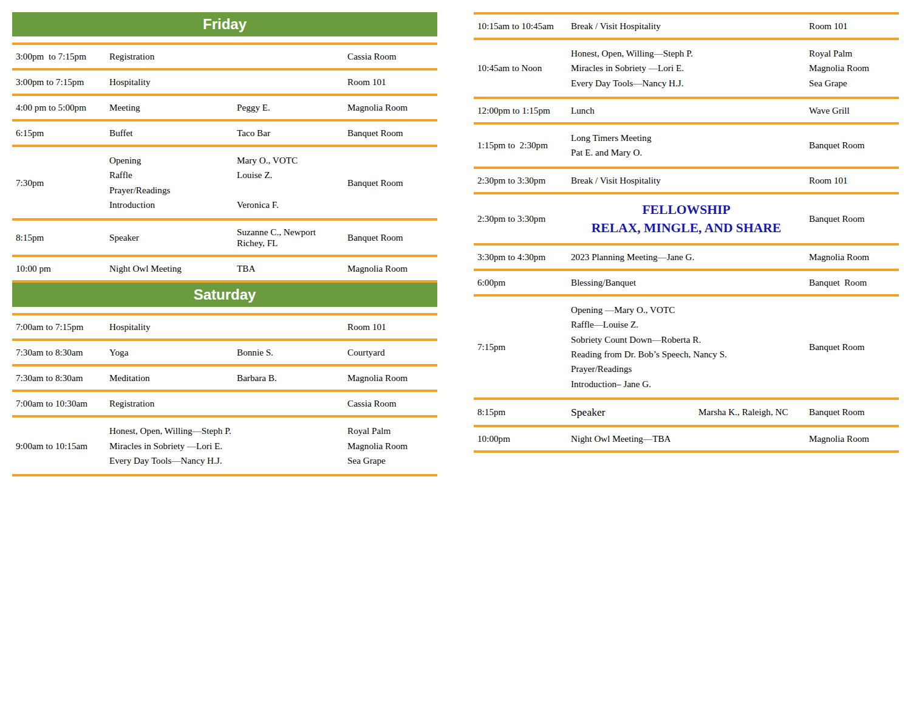Friday
| 3:00pm to 7:15pm | Registration | | Cassia Room |
| 3:00pm to 7:15pm | Hospitality | | Room 101 |
| 4:00 pm to 5:00pm | Meeting | Peggy E. | Magnolia Room |
| 6:15pm | Buffet | Taco Bar | Banquet Room |
| 7:30pm | Opening Raffle Prayer/Readings Introduction | Mary O., VOTC Louise Z. Veronica F. | Banquet Room |
| 8:15pm | Speaker | Suzanne C., Newport Richey, FL | Banquet Room |
| 10:00 pm | Night Owl Meeting | TBA | Magnolia Room |
Saturday
| 7:00am to 7:15pm | Hospitality | | Room 101 |
| 7:30am to 8:30am | Yoga | Bonnie S. | Courtyard |
| 7:30am to 8:30am | Meditation | Barbara B. | Magnolia Room |
| 7:00am to 10:30am | Registration | | Cassia Room |
| 9:00am to 10:15am | Honest, Open, Willing—Steph P. Miracles in Sobriety —Lori E. Every Day Tools—Nancy H.J. | Royal Palm Magnolia Room Sea Grape |
| 10:15am to 10:45am | Break / Visit Hospitality | Room 101 |
| 10:45am to Noon | Honest, Open, Willing—Steph P. Miracles in Sobriety —Lori E. Every Day Tools—Nancy H.J. | Royal Palm Magnolia Room Sea Grape |
| 12:00pm to 1:15pm | Lunch | Wave Grill |
| 1:15pm to 2:30pm | Long Timers Meeting Pat E. and Mary O. | Banquet Room |
| 2:30pm to 3:30pm | Break / Visit Hospitality | Room 101 |
| 2:30pm to 3:30pm | FELLOWSHIP RELAX, MINGLE, AND SHARE | Banquet Room |
| 3:30pm to 4:30pm | 2023 Planning Meeting—Jane G. | Magnolia Room |
| 6:00pm | Blessing/Banquet | Banquet Room |
| 7:15pm | Opening —Mary O., VOTC Raffle—Louise Z. Sobriety Count Down—Roberta R. Reading from Dr. Bob’s Speech, Nancy S. Prayer/Readings Introduction– Jane G. | Banquet Room |
| 8:15pm | Speaker | Marsha K., Raleigh, NC | Banquet Room |
| 10:00pm | Night Owl Meeting—TBA | Magnolia Room |